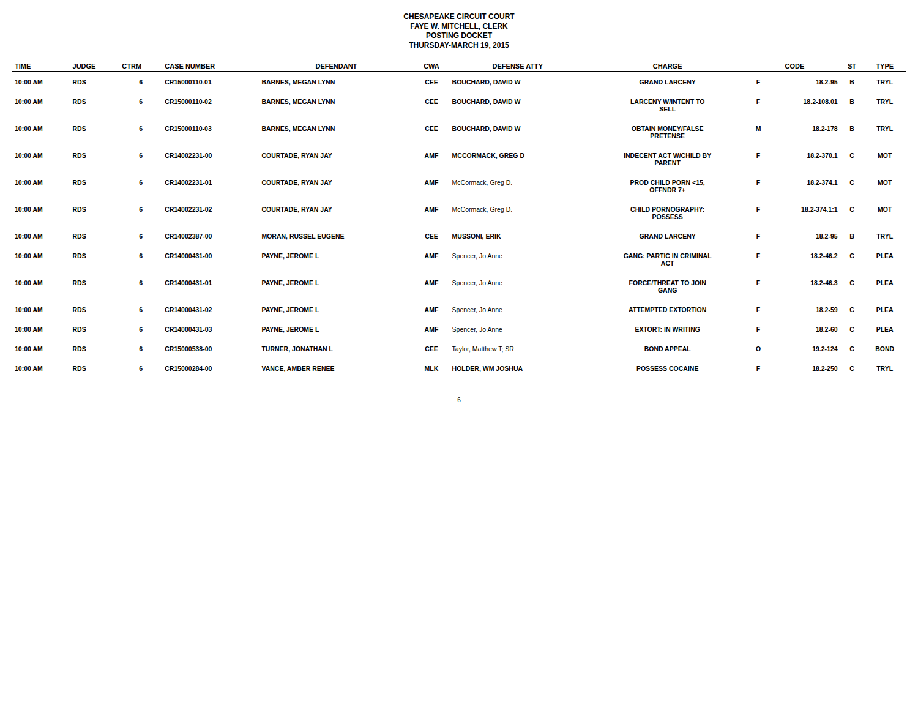CHESAPEAKE CIRCUIT COURT
FAYE W. MITCHELL, CLERK
POSTING DOCKET
THURSDAY-MARCH 19, 2015
| TIME | JUDGE | CTRM | CASE NUMBER | DEFENDANT | CWA | DEFENSE ATTY | CHARGE | CODE | ST | TYPE |
| --- | --- | --- | --- | --- | --- | --- | --- | --- | --- | --- |
| 10:00 AM | RDS | 6 | CR15000110-01 | BARNES, MEGAN LYNN | CEE | BOUCHARD, DAVID W | GRAND LARCENY | F | 18.2-95 | B | TRYL |
| 10:00 AM | RDS | 6 | CR15000110-02 | BARNES, MEGAN LYNN | CEE | BOUCHARD, DAVID W | LARCENY W/INTENT TO SELL | F | 18.2-108.01 | B | TRYL |
| 10:00 AM | RDS | 6 | CR15000110-03 | BARNES, MEGAN LYNN | CEE | BOUCHARD, DAVID W | OBTAIN MONEY/FALSE PRETENSE | M | 18.2-178 | B | TRYL |
| 10:00 AM | RDS | 6 | CR14002231-00 | COURTADE, RYAN JAY | AMF | MCCORMACK, GREG D | INDECENT ACT W/CHILD BY PARENT | F | 18.2-370.1 | C | MOT |
| 10:00 AM | RDS | 6 | CR14002231-01 | COURTADE, RYAN JAY | AMF | McCormack, Greg D. | PROD CHILD PORN <15, OFFNDR 7+ | F | 18.2-374.1 | C | MOT |
| 10:00 AM | RDS | 6 | CR14002231-02 | COURTADE, RYAN JAY | AMF | McCormack, Greg D. | CHILD PORNOGRAPHY: POSSESS | F | 18.2-374.1:1 | C | MOT |
| 10:00 AM | RDS | 6 | CR14002387-00 | MORAN, RUSSEL EUGENE | CEE | MUSSONI, ERIK | GRAND LARCENY | F | 18.2-95 | B | TRYL |
| 10:00 AM | RDS | 6 | CR14000431-00 | PAYNE, JEROME L | AMF | Spencer, Jo Anne | GANG: PARTIC IN CRIMINAL ACT | F | 18.2-46.2 | C | PLEA |
| 10:00 AM | RDS | 6 | CR14000431-01 | PAYNE, JEROME L | AMF | Spencer, Jo Anne | FORCE/THREAT TO JOIN GANG | F | 18.2-46.3 | C | PLEA |
| 10:00 AM | RDS | 6 | CR14000431-02 | PAYNE, JEROME L | AMF | Spencer, Jo Anne | ATTEMPTED EXTORTION | F | 18.2-59 | C | PLEA |
| 10:00 AM | RDS | 6 | CR14000431-03 | PAYNE, JEROME L | AMF | Spencer, Jo Anne | EXTORT: IN WRITING | F | 18.2-60 | C | PLEA |
| 10:00 AM | RDS | 6 | CR15000538-00 | TURNER, JONATHAN L | CEE | Taylor, Matthew T; SR | BOND APPEAL | O | 19.2-124 | C | BOND |
| 10:00 AM | RDS | 6 | CR15000284-00 | VANCE, AMBER RENEE | MLK | HOLDER, WM JOSHUA | POSSESS COCAINE | F | 18.2-250 | C | TRYL |
6